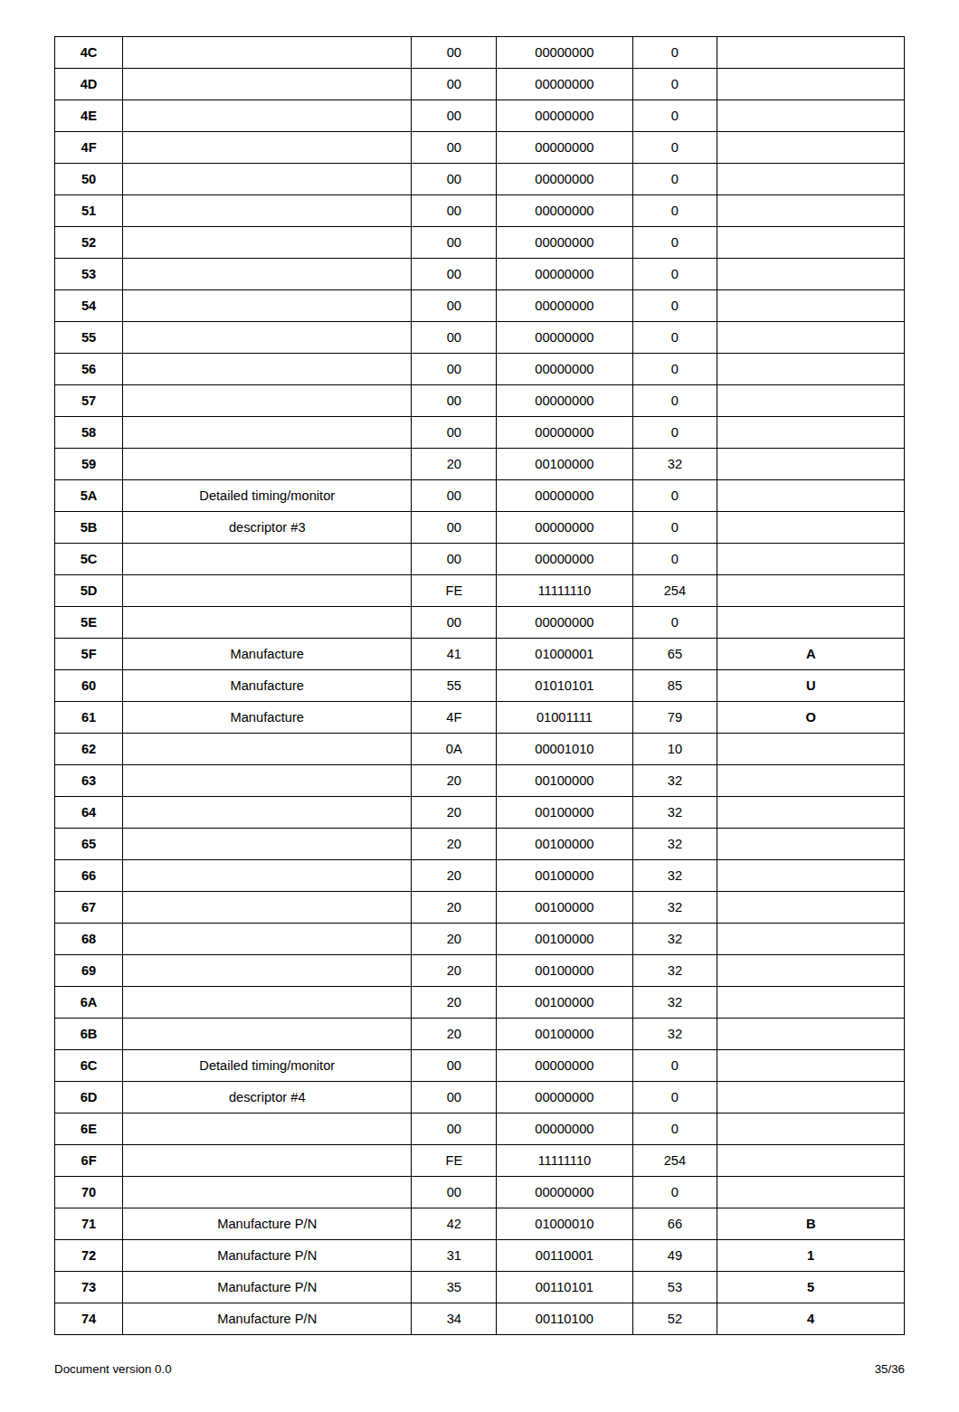| 4C | | 00 | 00000000 | 0 | |
| 4D | | 00 | 00000000 | 0 | |
| 4E | | 00 | 00000000 | 0 | |
| 4F | | 00 | 00000000 | 0 | |
| 50 | | 00 | 00000000 | 0 | |
| 51 | | 00 | 00000000 | 0 | |
| 52 | | 00 | 00000000 | 0 | |
| 53 | | 00 | 00000000 | 0 | |
| 54 | | 00 | 00000000 | 0 | |
| 55 | | 00 | 00000000 | 0 | |
| 56 | | 00 | 00000000 | 0 | |
| 57 | | 00 | 00000000 | 0 | |
| 58 | | 00 | 00000000 | 0 | |
| 59 | | 20 | 00100000 | 32 | |
| 5A | Detailed timing/monitor | 00 | 00000000 | 0 | |
| 5B | descriptor #3 | 00 | 00000000 | 0 | |
| 5C | | 00 | 00000000 | 0 | |
| 5D | | FE | 11111110 | 254 | |
| 5E | | 00 | 00000000 | 0 | |
| 5F | Manufacture | 41 | 01000001 | 65 | A |
| 60 | Manufacture | 55 | 01010101 | 85 | U |
| 61 | Manufacture | 4F | 01001111 | 79 | O |
| 62 | | 0A | 00001010 | 10 | |
| 63 | | 20 | 00100000 | 32 | |
| 64 | | 20 | 00100000 | 32 | |
| 65 | | 20 | 00100000 | 32 | |
| 66 | | 20 | 00100000 | 32 | |
| 67 | | 20 | 00100000 | 32 | |
| 68 | | 20 | 00100000 | 32 | |
| 69 | | 20 | 00100000 | 32 | |
| 6A | | 20 | 00100000 | 32 | |
| 6B | | 20 | 00100000 | 32 | |
| 6C | Detailed timing/monitor | 00 | 00000000 | 0 | |
| 6D | descriptor #4 | 00 | 00000000 | 0 | |
| 6E | | 00 | 00000000 | 0 | |
| 6F | | FE | 11111110 | 254 | |
| 70 | | 00 | 00000000 | 0 | |
| 71 | Manufacture P/N | 42 | 01000010 | 66 | B |
| 72 | Manufacture P/N | 31 | 00110001 | 49 | 1 |
| 73 | Manufacture P/N | 35 | 00110101 | 53 | 5 |
| 74 | Manufacture P/N | 34 | 00110100 | 52 | 4 |
Document version 0.0 35/36